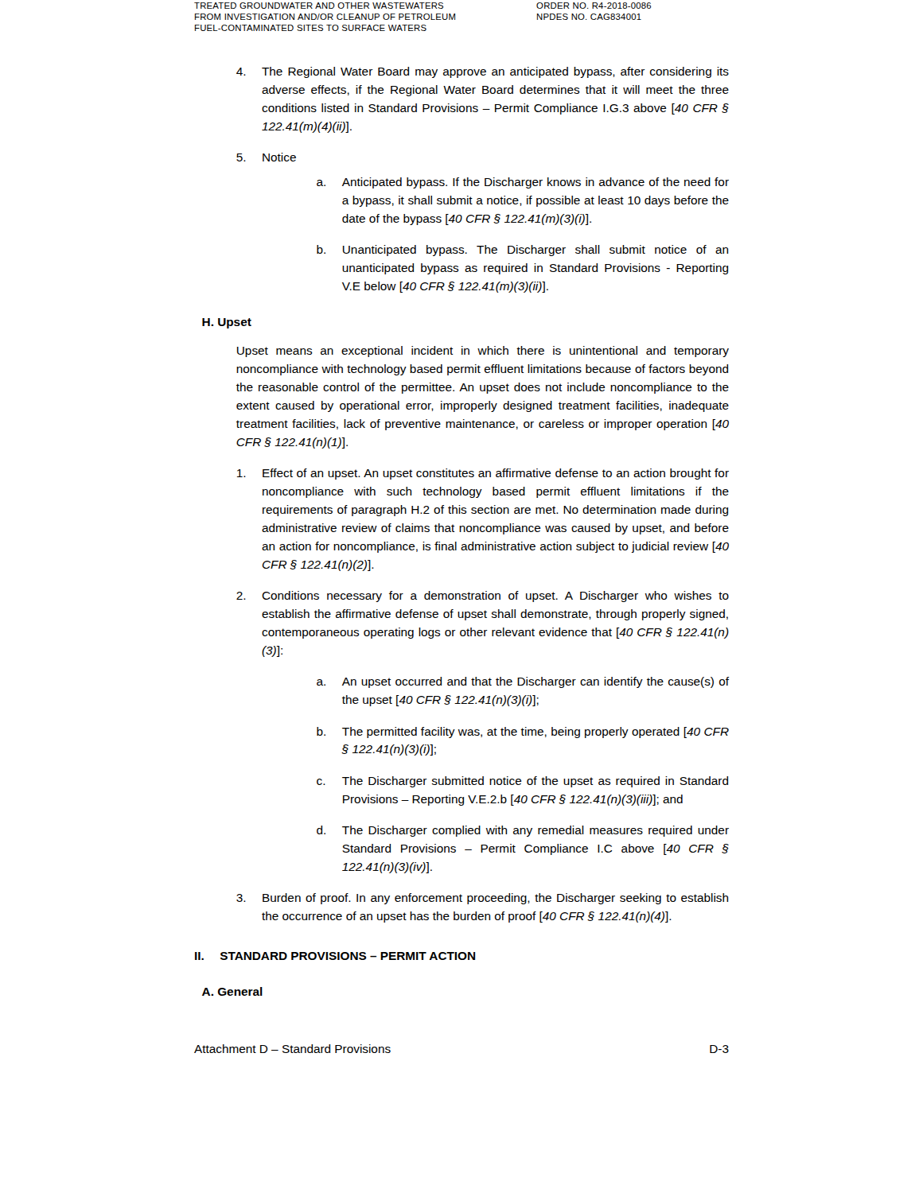TREATED GROUNDWATER AND OTHER WASTEWATERS
FROM INVESTIGATION AND/OR CLEANUP OF PETROLEUM
FUEL-CONTAMINATED SITES TO SURFACE WATERS
ORDER NO. R4-2018-0086
NPDES NO. CAG834001
4. The Regional Water Board may approve an anticipated bypass, after considering its adverse effects, if the Regional Water Board determines that it will meet the three conditions listed in Standard Provisions – Permit Compliance I.G.3 above [40 CFR § 122.41(m)(4)(ii)].
5. Notice
a. Anticipated bypass. If the Discharger knows in advance of the need for a bypass, it shall submit a notice, if possible at least 10 days before the date of the bypass [40 CFR § 122.41(m)(3)(i)].
b. Unanticipated bypass. The Discharger shall submit notice of an unanticipated bypass as required in Standard Provisions - Reporting V.E below [40 CFR § 122.41(m)(3)(ii)].
H. Upset
Upset means an exceptional incident in which there is unintentional and temporary noncompliance with technology based permit effluent limitations because of factors beyond the reasonable control of the permittee. An upset does not include noncompliance to the extent caused by operational error, improperly designed treatment facilities, inadequate treatment facilities, lack of preventive maintenance, or careless or improper operation [40 CFR § 122.41(n)(1)].
1. Effect of an upset. An upset constitutes an affirmative defense to an action brought for noncompliance with such technology based permit effluent limitations if the requirements of paragraph H.2 of this section are met. No determination made during administrative review of claims that noncompliance was caused by upset, and before an action for noncompliance, is final administrative action subject to judicial review [40 CFR § 122.41(n)(2)].
2. Conditions necessary for a demonstration of upset. A Discharger who wishes to establish the affirmative defense of upset shall demonstrate, through properly signed, contemporaneous operating logs or other relevant evidence that [40 CFR § 122.41(n)(3)]:
a. An upset occurred and that the Discharger can identify the cause(s) of the upset [40 CFR § 122.41(n)(3)(i)];
b. The permitted facility was, at the time, being properly operated [40 CFR § 122.41(n)(3)(i)];
c. The Discharger submitted notice of the upset as required in Standard Provisions – Reporting V.E.2.b [40 CFR § 122.41(n)(3)(iii)]; and
d. The Discharger complied with any remedial measures required under Standard Provisions – Permit Compliance I.C above [40 CFR § 122.41(n)(3)(iv)].
3. Burden of proof. In any enforcement proceeding, the Discharger seeking to establish the occurrence of an upset has the burden of proof [40 CFR § 122.41(n)(4)].
II. STANDARD PROVISIONS – PERMIT ACTION
A. General
Attachment D – Standard Provisions
D-3